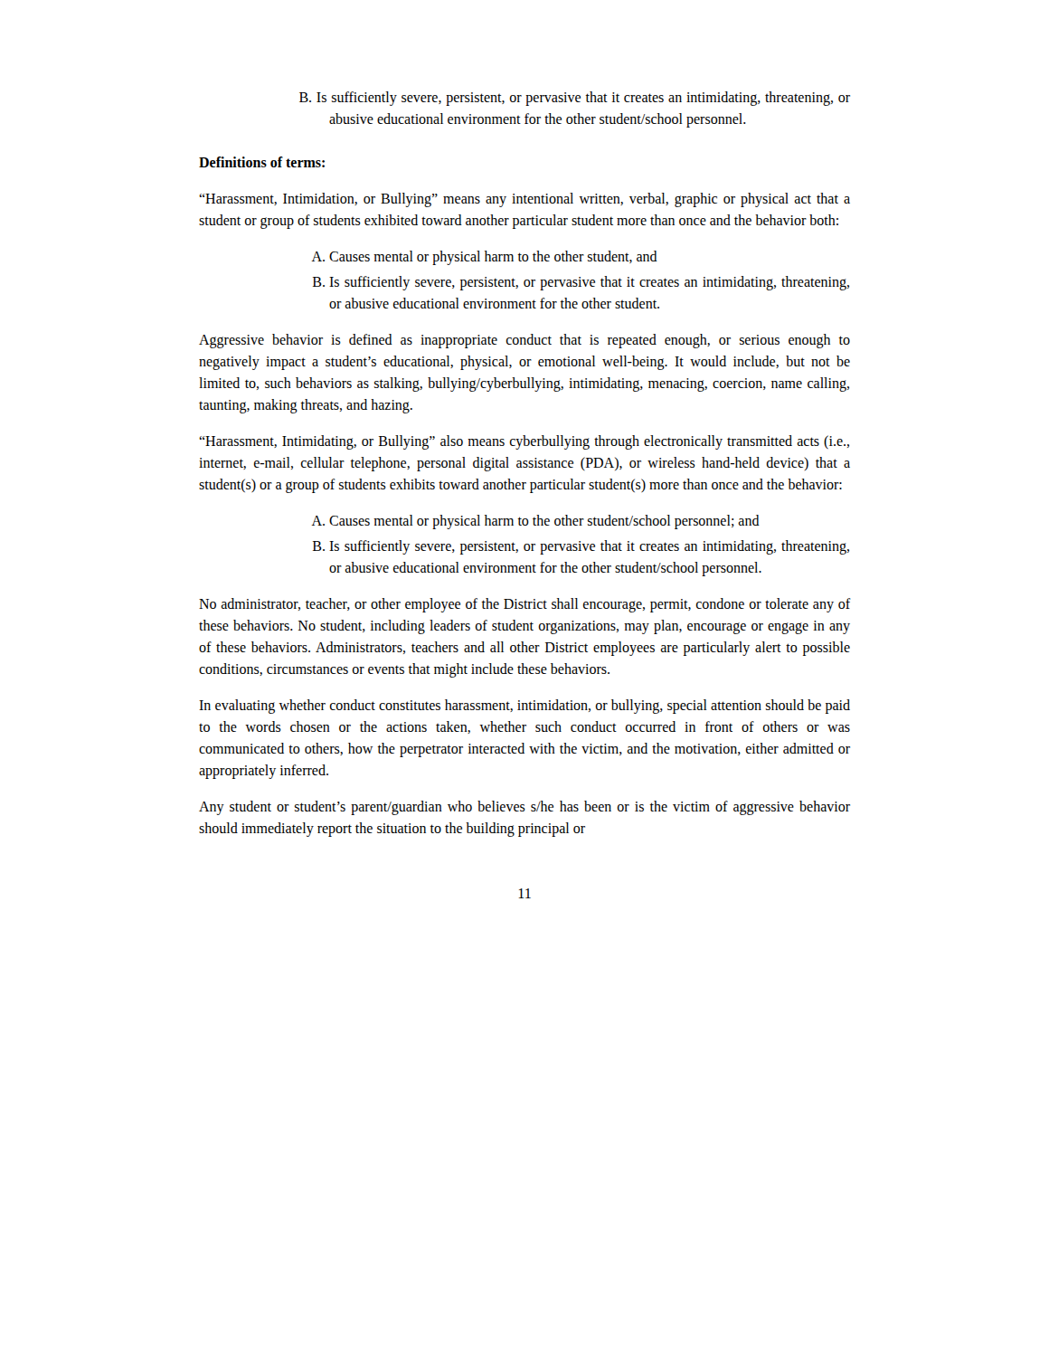B. Is sufficiently severe, persistent, or pervasive that it creates an intimidating, threatening, or abusive educational environment for the other student/school personnel.
Definitions of terms:
“Harassment, Intimidation, or Bullying” means any intentional written, verbal, graphic or physical act that a student or group of students exhibited toward another particular student more than once and the behavior both:
Causes mental or physical harm to the other student, and
Is sufficiently severe, persistent, or pervasive that it creates an intimidating, threatening, or abusive educational environment for the other student.
Aggressive behavior is defined as inappropriate conduct that is repeated enough, or serious enough to negatively impact a student’s educational, physical, or emotional well-being. It would include, but not be limited to, such behaviors as stalking, bullying/cyberbullying, intimidating, menacing, coercion, name calling, taunting, making threats, and hazing.
“Harassment, Intimidating, or Bullying” also means cyberbullying through electronically transmitted acts (i.e., internet, e-mail, cellular telephone, personal digital assistance (PDA), or wireless hand-held device) that a student(s) or a group of students exhibits toward another particular student(s) more than once and the behavior:
Causes mental or physical harm to the other student/school personnel; and
Is sufficiently severe, persistent, or pervasive that it creates an intimidating, threatening, or abusive educational environment for the other student/school personnel.
No administrator, teacher, or other employee of the District shall encourage, permit, condone or tolerate any of these behaviors. No student, including leaders of student organizations, may plan, encourage or engage in any of these behaviors. Administrators, teachers and all other District employees are particularly alert to possible conditions, circumstances or events that might include these behaviors.
In evaluating whether conduct constitutes harassment, intimidation, or bullying, special attention should be paid to the words chosen or the actions taken, whether such conduct occurred in front of others or was communicated to others, how the perpetrator interacted with the victim, and the motivation, either admitted or appropriately inferred.
Any student or student’s parent/guardian who believes s/he has been or is the victim of aggressive behavior should immediately report the situation to the building principal or
11